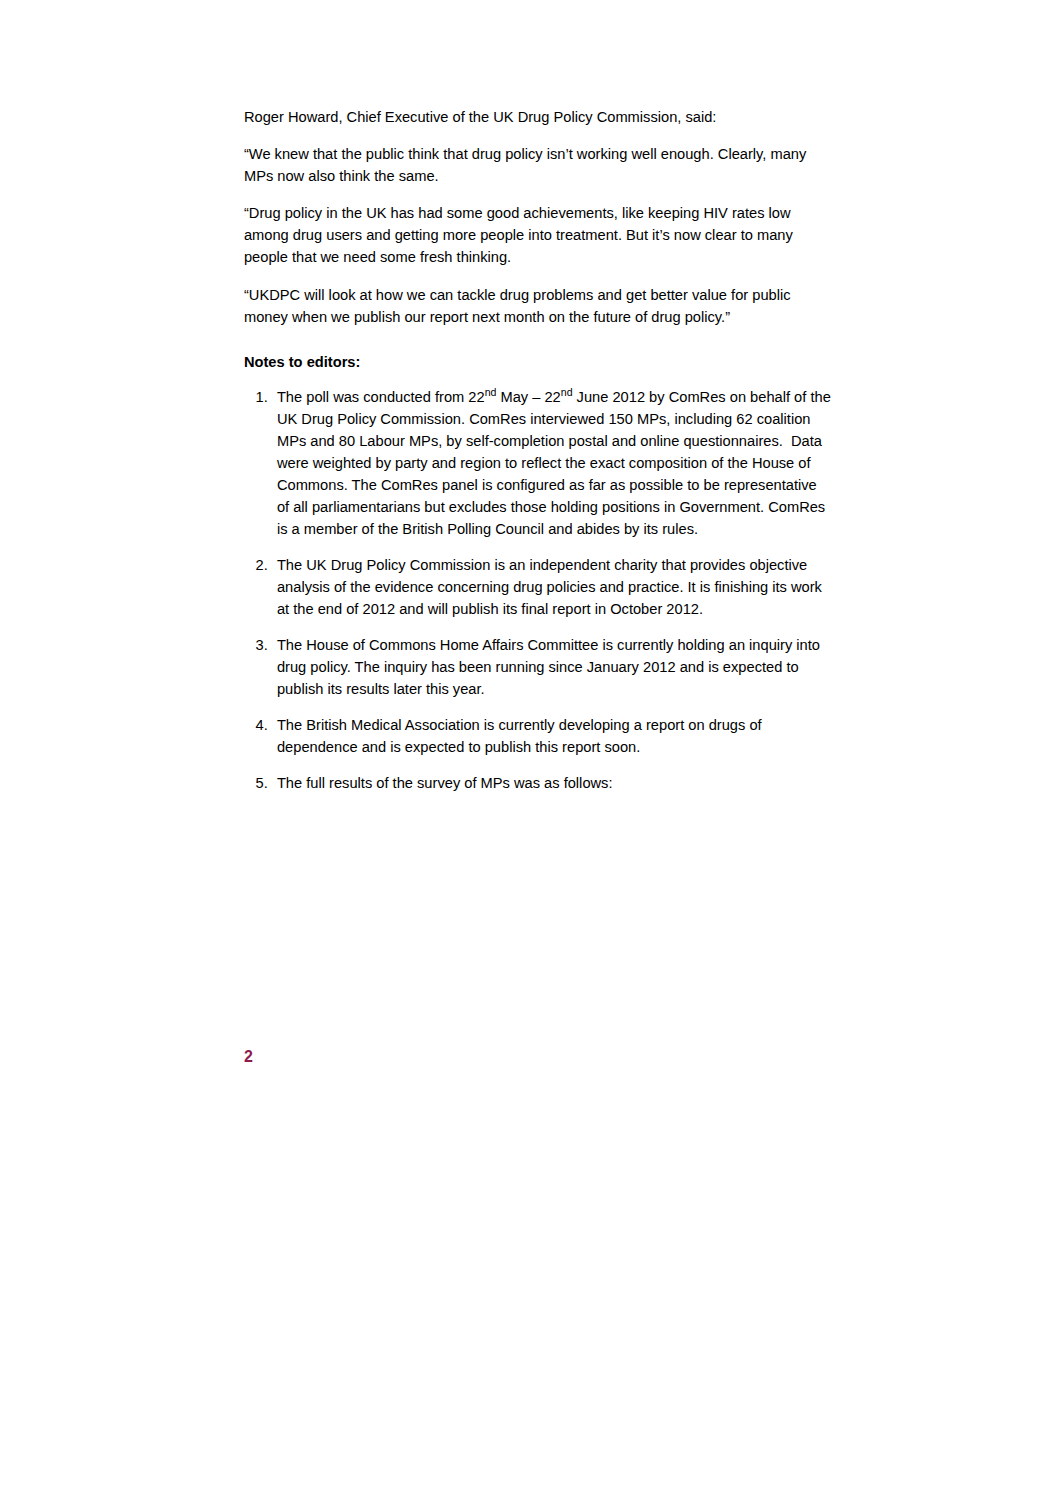Roger Howard, Chief Executive of the UK Drug Policy Commission, said:
“We knew that the public think that drug policy isn’t working well enough. Clearly, many MPs now also think the same.
“Drug policy in the UK has had some good achievements, like keeping HIV rates low among drug users and getting more people into treatment. But it’s now clear to many people that we need some fresh thinking.
“UKDPC will look at how we can tackle drug problems and get better value for public money when we publish our report next month on the future of drug policy.”
Notes to editors:
The poll was conducted from 22nd May – 22nd June 2012 by ComRes on behalf of the UK Drug Policy Commission. ComRes interviewed 150 MPs, including 62 coalition MPs and 80 Labour MPs, by self-completion postal and online questionnaires. Data were weighted by party and region to reflect the exact composition of the House of Commons. The ComRes panel is configured as far as possible to be representative of all parliamentarians but excludes those holding positions in Government. ComRes is a member of the British Polling Council and abides by its rules.
The UK Drug Policy Commission is an independent charity that provides objective analysis of the evidence concerning drug policies and practice. It is finishing its work at the end of 2012 and will publish its final report in October 2012.
The House of Commons Home Affairs Committee is currently holding an inquiry into drug policy. The inquiry has been running since January 2012 and is expected to publish its results later this year.
The British Medical Association is currently developing a report on drugs of dependence and is expected to publish this report soon.
The full results of the survey of MPs was as follows:
2